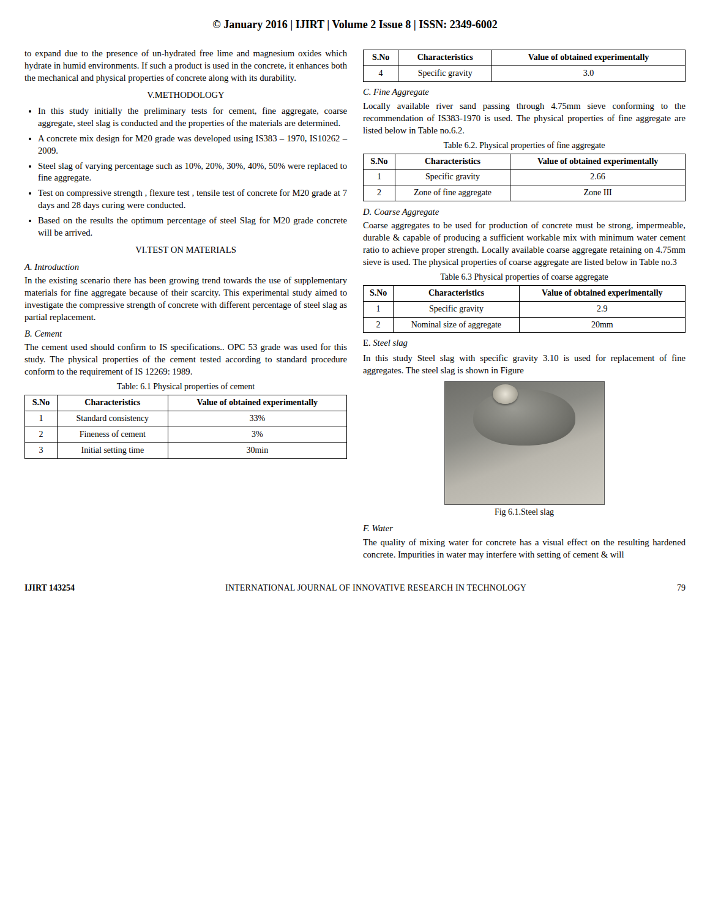© January 2016 | IJIRT | Volume 2 Issue 8 | ISSN: 2349-6002
to expand due to the presence of un-hydrated free lime and magnesium oxides which hydrate in humid environments. If such a product is used in the concrete, it enhances both the mechanical and physical properties of concrete along with its durability.
V.METHODOLOGY
In this study initially the preliminary tests for cement, fine aggregate, coarse aggregate, steel slag is conducted and the properties of the materials are determined.
A concrete mix design for M20 grade was developed using IS383 – 1970, IS10262 – 2009.
Steel slag of varying percentage such as 10%, 20%, 30%, 40%, 50% were replaced to fine aggregate.
Test on compressive strength , flexure test , tensile test of concrete for M20 grade at 7 days and 28 days curing were conducted.
Based on the results the optimum percentage of steel Slag for M20 grade concrete will be arrived.
VI.TEST ON MATERIALS
A. Introduction
In the existing scenario there has been growing trend towards the use of supplementary materials for fine aggregate because of their scarcity. This experimental study aimed to investigate the compressive strength of concrete with different percentage of steel slag as partial replacement.
B. Cement
The cement used should confirm to IS specifications.. OPC 53 grade was used for this study. The physical properties of the cement tested according to standard procedure conform to the requirement of IS 12269: 1989.
Table: 6.1 Physical properties of cement
| S.No | Characteristics | Value of obtained experimentally |
| --- | --- | --- |
| 1 | Standard consistency | 33% |
| 2 | Fineness of cement | 3% |
| 3 | Initial setting time | 30min |
| S.No | Characteristics | Value of obtained experimentally |
| --- | --- | --- |
| 4 | Specific gravity | 3.0 |
C. Fine Aggregate
Locally available river sand passing through 4.75mm sieve conforming to the recommendation of IS383-1970 is used. The physical properties of fine aggregate are listed below in Table no.6.2.
Table 6.2. Physical properties of fine aggregate
| S.No | Characteristics | Value of obtained experimentally |
| --- | --- | --- |
| 1 | Specific gravity | 2.66 |
| 2 | Zone of fine aggregate | Zone III |
D. Coarse Aggregate
Coarse aggregates to be used for production of concrete must be strong, impermeable, durable & capable of producing a sufficient workable mix with minimum water cement ratio to achieve proper strength. Locally available coarse aggregate retaining on 4.75mm sieve is used. The physical properties of coarse aggregate are listed below in Table no.3
Table 6.3 Physical properties of coarse aggregate
| S.No | Characteristics | Value of obtained experimentally |
| --- | --- | --- |
| 1 | Specific gravity | 2.9 |
| 2 | Nominal size of aggregate | 20mm |
E. Steel slag
In this study Steel slag with specific gravity 3.10 is used for replacement of fine aggregates. The steel slag is shown in Figure
Fig 6.1.Steel slag
F. Water
The quality of mixing water for concrete has a visual effect on the resulting hardened concrete. Impurities in water may interfere with setting of cement & will
IJIRT 143254 INTERNATIONAL JOURNAL OF INNOVATIVE RESEARCH IN TECHNOLOGY 79